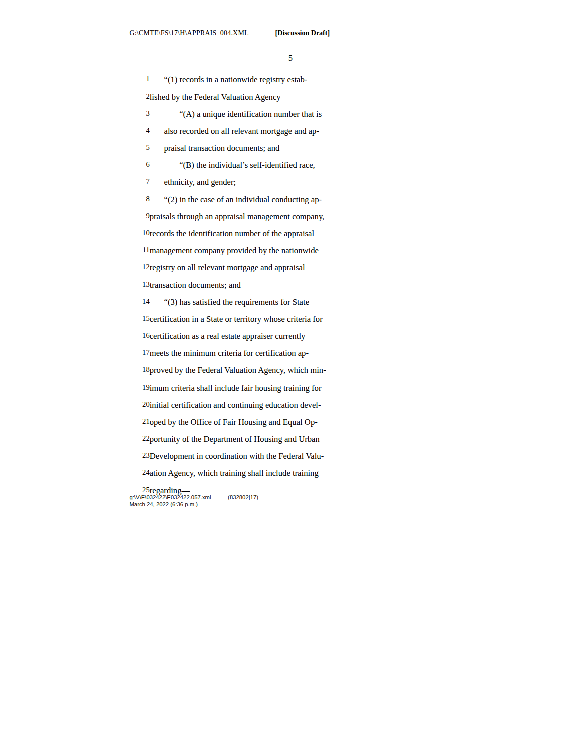G:\CMTE\FS\17\H\APPRAIS_004.XML [Discussion Draft]
5
| 1 | “(1) records in a nationwide registry estab- |
| 2 | lished by the Federal Valuation Agency— |
| 3 | “(A) a unique identification number that is |
| 4 | also recorded on all relevant mortgage and ap- |
| 5 | praisal transaction documents; and |
| 6 | “(B) the individual’s self-identified race, |
| 7 | ethnicity, and gender; |
| 8 | “(2) in the case of an individual conducting ap- |
| 9 | praisals through an appraisal management company, |
| 10 | records the identification number of the appraisal |
| 11 | management company provided by the nationwide |
| 12 | registry on all relevant mortgage and appraisal |
| 13 | transaction documents; and |
| 14 | “(3) has satisfied the requirements for State |
| 15 | certification in a State or territory whose criteria for |
| 16 | certification as a real estate appraiser currently |
| 17 | meets the minimum criteria for certification ap- |
| 18 | proved by the Federal Valuation Agency, which min- |
| 19 | imum criteria shall include fair housing training for |
| 20 | initial certification and continuing education devel- |
| 21 | oped by the Office of Fair Housing and Equal Op- |
| 22 | portunity of the Department of Housing and Urban |
| 23 | Development in coordination with the Federal Valu- |
| 24 | ation Agency, which training shall include training |
| 25 | regarding— |
g:\V\E\032422\E032422.057.xml (832802|17)
March 24, 2022 (6:36 p.m.)